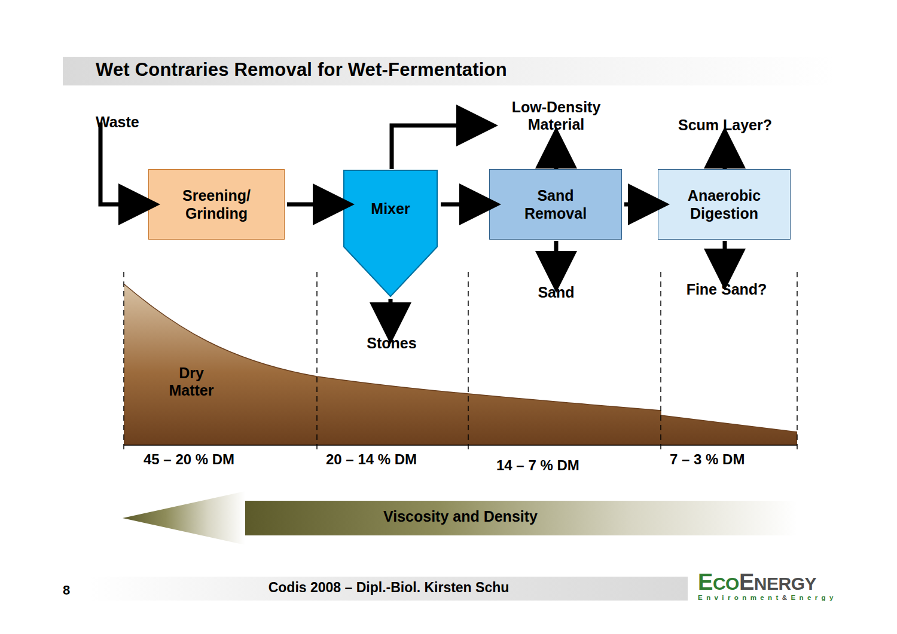Wet Contraries Removal for Wet-Fermentation
Waste
Low-Density
Material
Scum Layer?
Sreening/
Grinding
Mixer
Sand
Removal
Anaerobic
Digestion
Stones
Sand
Fine Sand?
Dry
Matter
45 – 20 % DM
20 – 14 % DM
14 – 7 % DM
7 – 3 % DM
Viscosity and Density
8
Codis 2008 – Dipl.-Biol. Kirsten Schu
ECO ENERGY
E n v i r o n m e n t & E n e r g y